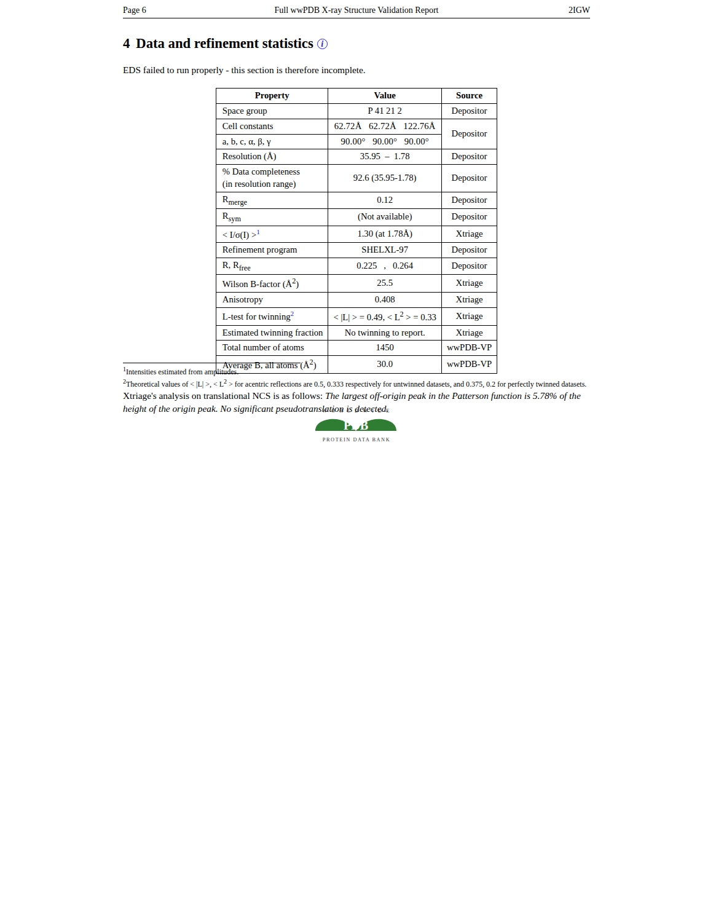Page 6
Full wwPDB X-ray Structure Validation Report
2IGW
4 Data and refinement statisticsi
EDS failed to run properly - this section is therefore incomplete.
| Property | Value | Source |
| --- | --- | --- |
| Space group | P 41 21 2 | Depositor |
| Cell constants | 62.72Å 62.72Å 122.76Å | Depositor |
| a, b, c, α, β, γ | 90.00° 90.00° 90.00° |
| Resolution (Å) | 35.95 – 1.78 | Depositor |
| % Data completeness (in resolution range) | 92.6 (35.95-1.78) | Depositor |
| R merge | 0.12 | Depositor |
| R sym | (Not available) | Depositor |
| < I/σ(I) > 1 | 1.30 (at 1.78Å) | Xtriage |
| Refinement program | SHELXL-97 | Depositor |
| R, R free | 0.225 , 0.264 | Depositor |
| Wilson B-factor (Å 2 ) | 25.5 | Xtriage |
| Anisotropy | 0.408 | Xtriage |
| L-test for twinning 2 | < /L/ > = 0.49, < L 2 > = 0.33 | Xtriage |
| Estimated twinning fraction | No twinning to report. | Xtriage |
| Total number of atoms | 1450 | wwPDB-VP |
| Average B, all atoms (Å 2 ) | 30.0 | wwPDB-VP |
Xtriage's analysis on translational NCS is as follows: The largest off-origin peak in the Patterson function is 5.78% of the height of the origin peak. No significant pseudotranslation is detected.
1Intensities estimated from amplitudes.
2Theoretical values of < |L| >, < L2 > for acentric reflections are 0.5, 0.333 respectively for untwinned datasets, and 0.375, 0.2 for perfectly twinned datasets.
W O R L D W I D E
PDB
PROTEIN DATA BANK